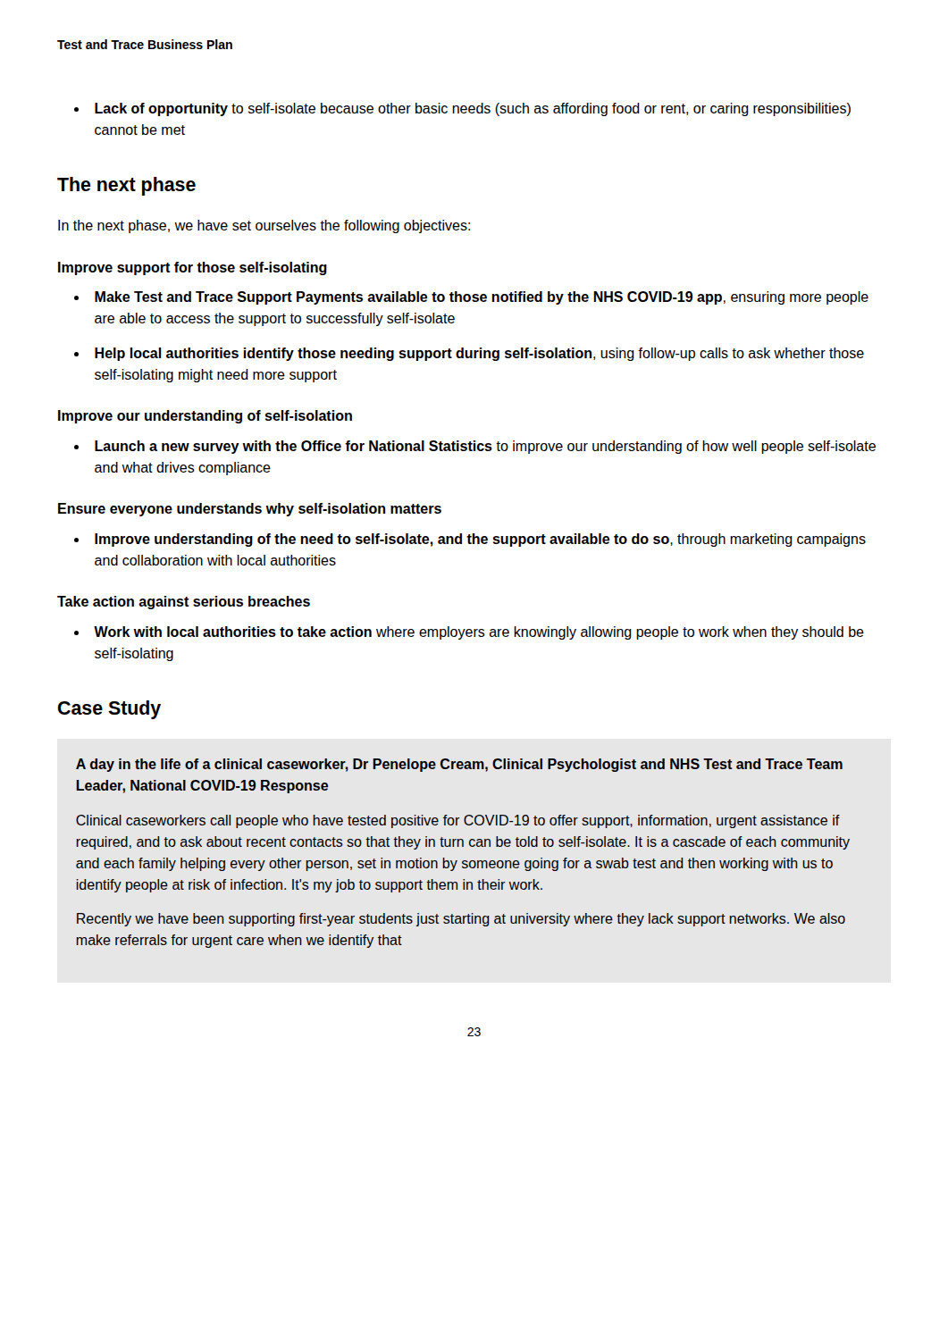Test and Trace Business Plan
Lack of opportunity to self-isolate because other basic needs (such as affording food or rent, or caring responsibilities) cannot be met
The next phase
In the next phase, we have set ourselves the following objectives:
Improve support for those self-isolating
Make Test and Trace Support Payments available to those notified by the NHS COVID-19 app, ensuring more people are able to access the support to successfully self-isolate
Help local authorities identify those needing support during self-isolation, using follow-up calls to ask whether those self-isolating might need more support
Improve our understanding of self-isolation
Launch a new survey with the Office for National Statistics to improve our understanding of how well people self-isolate and what drives compliance
Ensure everyone understands why self-isolation matters
Improve understanding of the need to self-isolate, and the support available to do so, through marketing campaigns and collaboration with local authorities
Take action against serious breaches
Work with local authorities to take action where employers are knowingly allowing people to work when they should be self-isolating
Case Study
A day in the life of a clinical caseworker, Dr Penelope Cream, Clinical Psychologist and NHS Test and Trace Team Leader, National COVID-19 Response
Clinical caseworkers call people who have tested positive for COVID-19 to offer support, information, urgent assistance if required, and to ask about recent contacts so that they in turn can be told to self-isolate. It is a cascade of each community and each family helping every other person, set in motion by someone going for a swab test and then working with us to identify people at risk of infection. It's my job to support them in their work.
Recently we have been supporting first-year students just starting at university where they lack support networks. We also make referrals for urgent care when we identify that
23